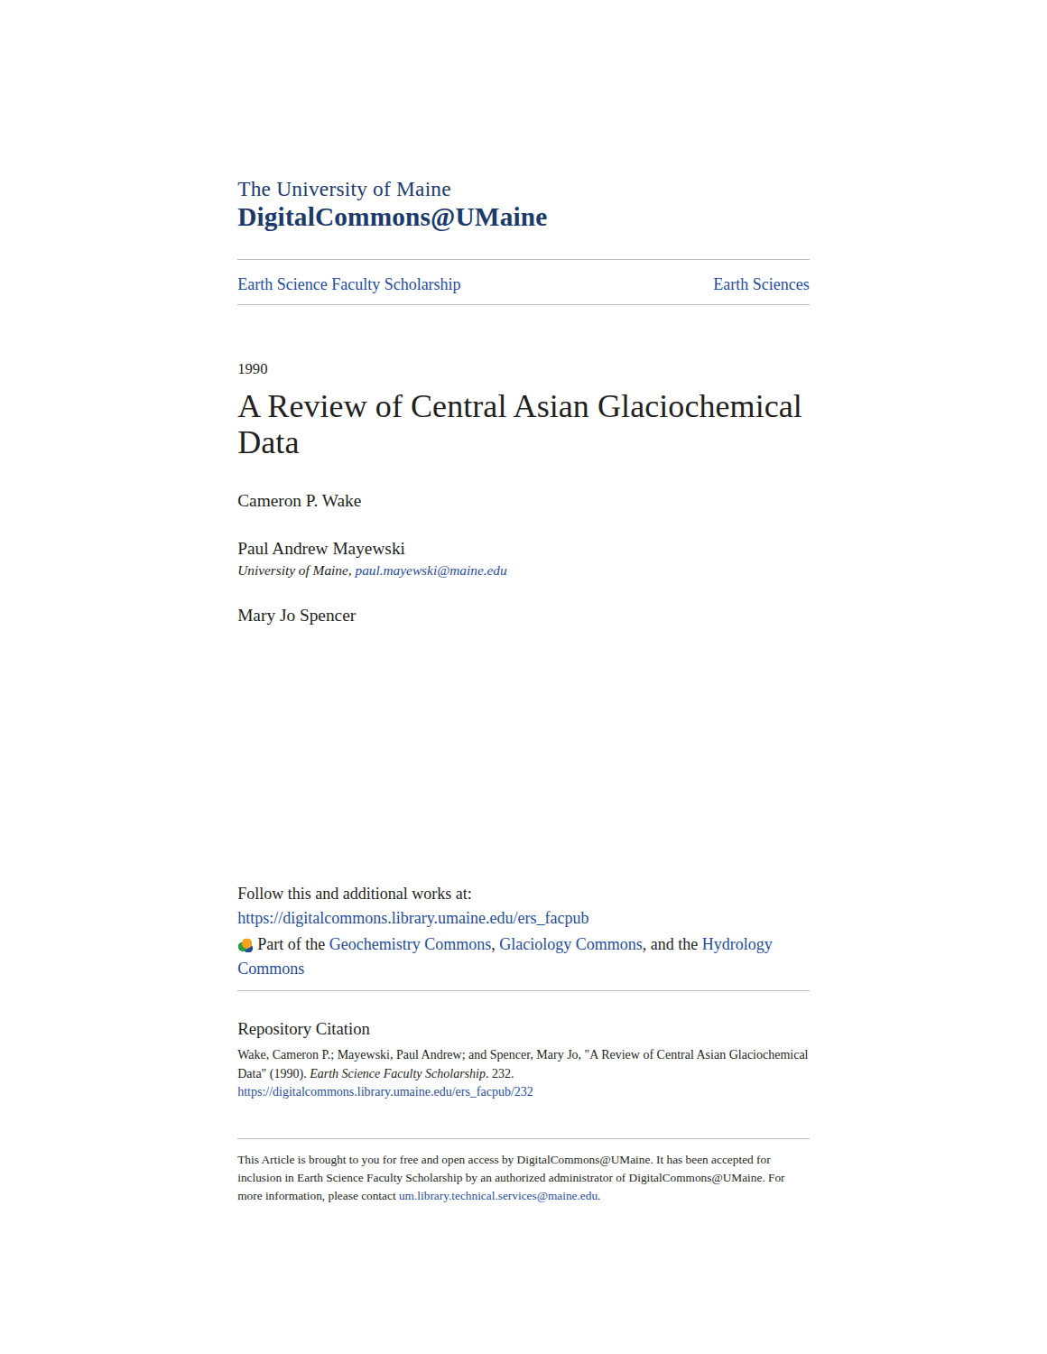The University of Maine
DigitalCommons@UMaine
Earth Science Faculty Scholarship
Earth Sciences
1990
A Review of Central Asian Glaciochemical Data
Cameron P. Wake
Paul Andrew Mayewski University of Maine, paul.mayewski@maine.edu
Mary Jo Spencer
Follow this and additional works at: https://digitalcommons.library.umaine.edu/ers_facpub Part of the Geochemistry Commons, Glaciology Commons, and the Hydrology Commons
Repository Citation
Wake, Cameron P.; Mayewski, Paul Andrew; and Spencer, Mary Jo, "A Review of Central Asian Glaciochemical Data" (1990). Earth Science Faculty Scholarship. 232.
https://digitalcommons.library.umaine.edu/ers_facpub/232
This Article is brought to you for free and open access by DigitalCommons@UMaine. It has been accepted for inclusion in Earth Science Faculty Scholarship by an authorized administrator of DigitalCommons@UMaine. For more information, please contact um.library.technical.services@maine.edu.